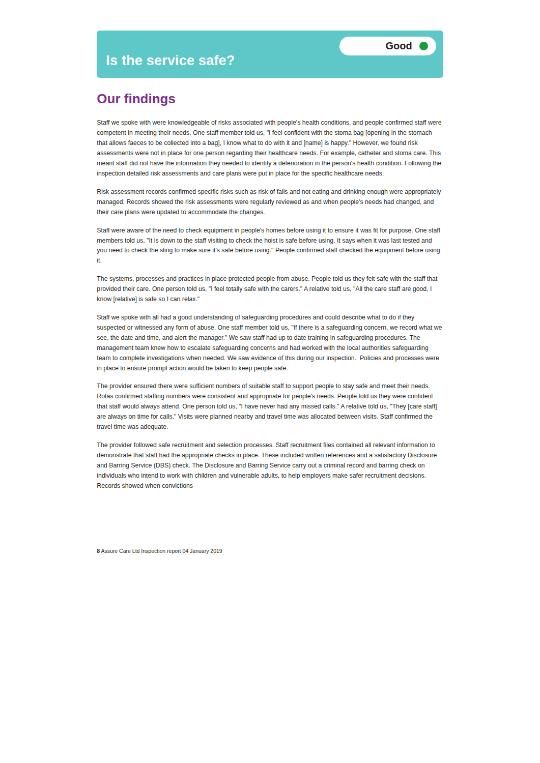Good
Is the service safe?
Our findings
Staff we spoke with were knowledgeable of risks associated with people's health conditions, and people confirmed staff were competent in meeting their needs. One staff member told us, "I feel confident with the stoma bag [opening in the stomach that allows faeces to be collected into a bag], I know what to do with it and [name] is happy." However, we found risk assessments were not in place for one person regarding their healthcare needs. For example, catheter and stoma care. This meant staff did not have the information they needed to identify a deterioration in the person's health condition. Following the inspection detailed risk assessments and care plans were put in place for the specific healthcare needs.
Risk assessment records confirmed specific risks such as risk of falls and not eating and drinking enough were appropriately managed. Records showed the risk assessments were regularly reviewed as and when people's needs had changed, and their care plans were updated to accommodate the changes.
Staff were aware of the need to check equipment in people's homes before using it to ensure it was fit for purpose. One staff members told us, "It is down to the staff visiting to check the hoist is safe before using. It says when it was last tested and you need to check the sling to make sure it's safe before using." People confirmed staff checked the equipment before using it.
The systems, processes and practices in place protected people from abuse. People told us they felt safe with the staff that provided their care. One person told us, "I feel totally safe with the carers." A relative told us, "All the care staff are good, I know [relative] is safe so I can relax."
Staff we spoke with all had a good understanding of safeguarding procedures and could describe what to do if they suspected or witnessed any form of abuse. One staff member told us, "If there is a safeguarding concern, we record what we see, the date and time, and alert the manager." We saw staff had up to date training in safeguarding procedures. The management team knew how to escalate safeguarding concerns and had worked with the local authorities safeguarding team to complete investigations when needed. We saw evidence of this during our inspection. Policies and processes were in place to ensure prompt action would be taken to keep people safe.
The provider ensured there were sufficient numbers of suitable staff to support people to stay safe and meet their needs. Rotas confirmed staffing numbers were consistent and appropriate for people's needs. People told us they were confident that staff would always attend. One person told us, "I have never had any missed calls." A relative told us, "They [care staff] are always on time for calls." Visits were planned nearby and travel time was allocated between visits. Staff confirmed the travel time was adequate.
The provider followed safe recruitment and selection processes. Staff recruitment files contained all relevant information to demonstrate that staff had the appropriate checks in place. These included written references and a satisfactory Disclosure and Barring Service (DBS) check. The Disclosure and Barring Service carry out a criminal record and barring check on individuals who intend to work with children and vulnerable adults, to help employers make safer recruitment decisions. Records showed when convictions
8 Assure Care Ltd Inspection report 04 January 2019